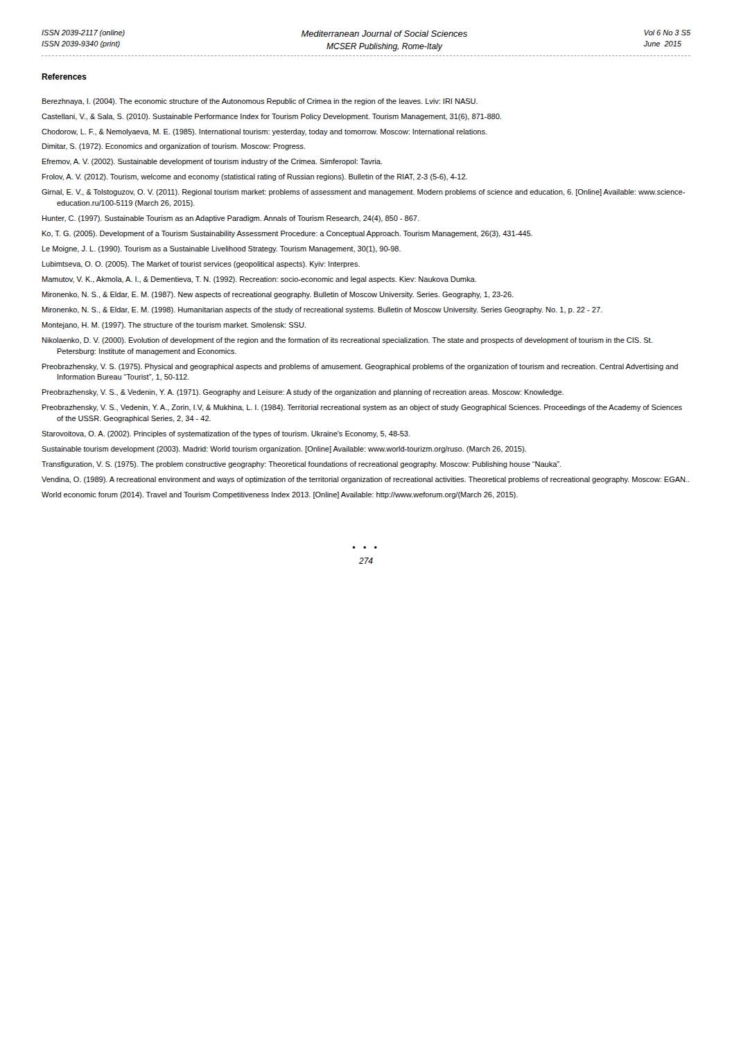ISSN 2039-2117 (online)
ISSN 2039-9340 (print)
Mediterranean Journal of Social Sciences
MCSER Publishing, Rome-Italy
Vol 6 No 3 S5
June 2015
References
Berezhnaya, I. (2004). The economic structure of the Autonomous Republic of Crimea in the region of the leaves. Lviv: IRI NASU.
Castellani, V., & Sala, S. (2010). Sustainable Performance Index for Tourism Policy Development. Tourism Management, 31(6), 871-880.
Chodorow, L. F., & Nemolyaeva, M. E. (1985). International tourism: yesterday, today and tomorrow. Moscow: International relations.
Dimitar, S. (1972). Economics and organization of tourism. Moscow: Progress.
Efremov, A. V. (2002). Sustainable development of tourism industry of the Crimea. Simferopol: Tavria.
Frolov, A. V. (2012). Tourism, welcome and economy (statistical rating of Russian regions). Bulletin of the RIAT, 2-3 (5-6), 4-12.
Girnal, E. V., & Tolstoguzov, O. V. (2011). Regional tourism market: problems of assessment and management. Modern problems of science and education, 6. [Online] Available: www.science-education.ru/100-5119 (March 26, 2015).
Hunter, C. (1997). Sustainable Tourism as an Adaptive Paradigm. Annals of Tourism Research, 24(4), 850 - 867.
Ko, T. G. (2005). Development of a Tourism Sustainability Assessment Procedure: a Conceptual Approach. Tourism Management, 26(3), 431-445.
Le Moigne, J. L. (1990). Tourism as a Sustainable Livelihood Strategy. Tourism Management, 30(1), 90-98.
Lubimtseva, O. O. (2005). The Market of tourist services (geopolitical aspects). Kyiv: Interpres.
Mamutov, V. K., Akmola, A. I., & Dementieva, T. N. (1992). Recreation: socio-economic and legal aspects. Kiev: Naukova Dumka.
Mironenko, N. S., & Eldar, E. M. (1987). New aspects of recreational geography. Bulletin of Moscow University. Series. Geography, 1, 23-26.
Mironenko, N. S., & Eldar, E. M. (1998). Humanitarian aspects of the study of recreational systems. Bulletin of Moscow University. Series Geography. No. 1, p. 22 - 27.
Montejano, H. M. (1997). The structure of the tourism market. Smolensk: SSU.
Nikolaenko, D. V. (2000). Evolution of development of the region and the formation of its recreational specialization. The state and prospects of development of tourism in the CIS. St. Petersburg: Institute of management and Economics.
Preobrazhensky, V. S. (1975). Physical and geographical aspects and problems of amusement. Geographical problems of the organization of tourism and recreation. Central Advertising and Information Bureau “Tourist”, 1, 50-112.
Preobrazhensky, V. S., & Vedenin, Y. A. (1971). Geography and Leisure: A study of the organization and planning of recreation areas. Moscow: Knowledge.
Preobrazhensky, V. S., Vedenin, Y. A., Zorin, I.V, & Mukhina, L. I. (1984). Territorial recreational system as an object of study Geographical Sciences. Proceedings of the Academy of Sciences of the USSR. Geographical Series, 2, 34 - 42.
Starovoitova, O. A. (2002). Principles of systematization of the types of tourism. Ukraine's Economy, 5, 48-53.
Sustainable tourism development (2003). Madrid: World tourism organization. [Online] Available: www.world-tourizm.org/ruso. (March 26, 2015).
Transfiguration, V. S. (1975). The problem constructive geography: Theoretical foundations of recreational geography. Moscow: Publishing house “Nauka”.
Vendina, O. (1989). A recreational environment and ways of optimization of the territorial organization of recreational activities. Theoretical problems of recreational geography. Moscow: EGAN..
World economic forum (2014). Travel and Tourism Competitiveness Index 2013. [Online] Available: http://www.weforum.org/(March 26, 2015).
• • •
274